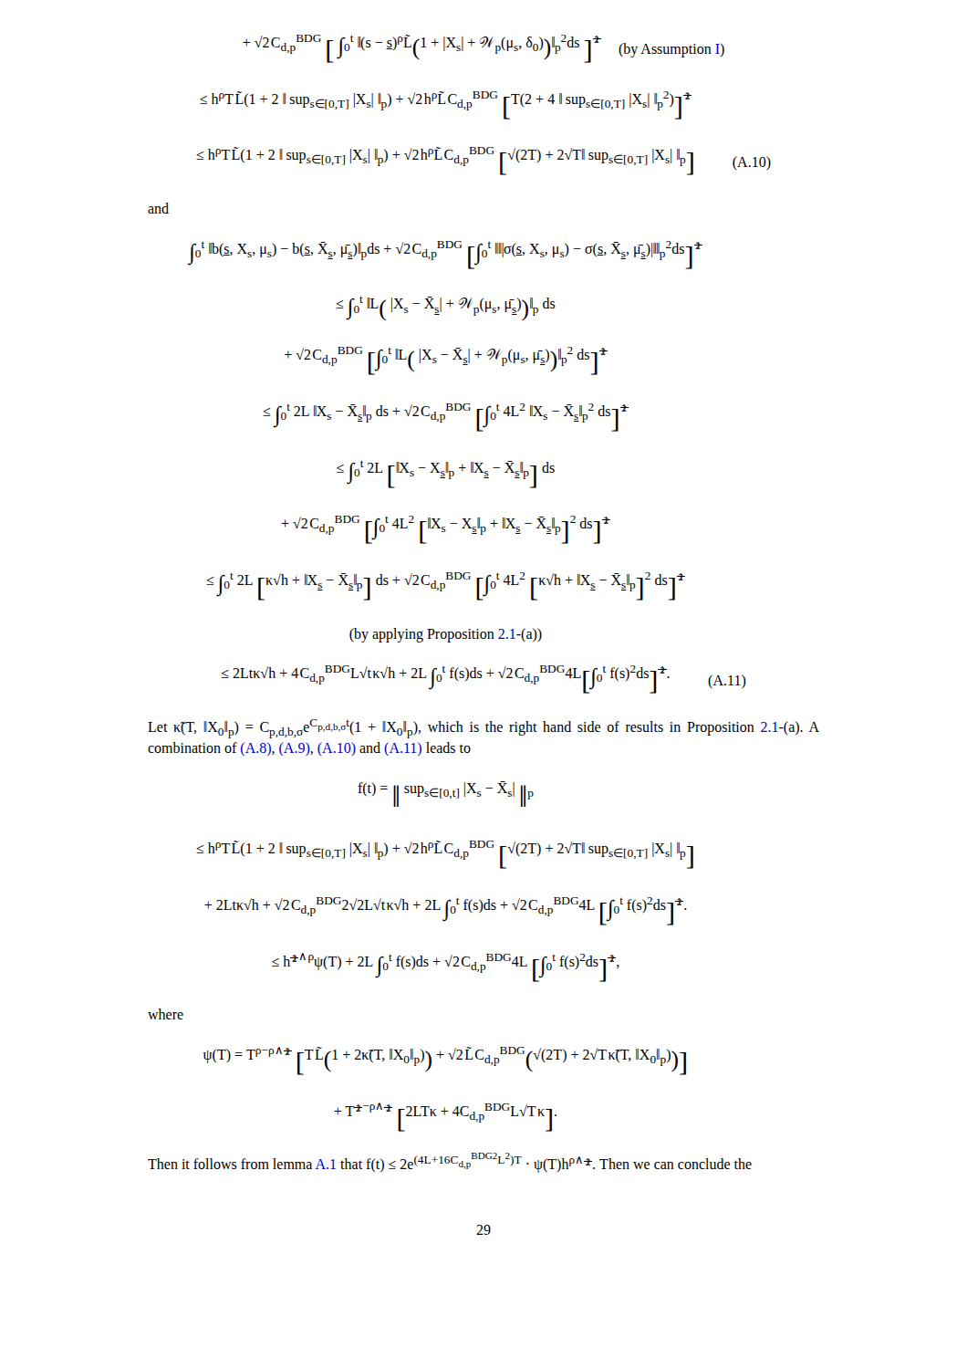+ √2 Cd,pBDG [ ∫0t ‖(s − s)ρL̃(1 + |Xs| + 𝒲p(μs, δ0))‖p2ds ]12 (by Assumption I)
≤ hρT L̃(1 + 2 ‖ sups∈[0,T] |Xs| ‖p) + √2 hρL̃ Cd,pBDG [T(2 + 4 ‖ sups∈[0,T] |Xs| ‖p2)]12
≤ hρT L̃(1 + 2 ‖ sups∈[0,T] |Xs| ‖p) + √2 hρL̃ Cd,pBDG [√(2T) + 2√T‖ sups∈[0,T] |Xs| ‖p] (A.10)
and
∫0t ‖b(s, Xs, μs) − b(s, X̄s, μ̄s)‖pds + √2 Cd,pBDG [∫0t ‖‖|σ(s, Xs, μs) − σ(s, X̄s, μ̄s)|‖‖p2ds]12
≤ ∫0t ‖L( |Xs − X̄s| + 𝒲p(μs, μ̄s))‖p ds
+ √2 Cd,pBDG [∫0t ‖L( |Xs − X̄s| + 𝒲p(μs, μ̄s))‖p2 ds]12
≤ ∫0t 2L ‖Xs − X̄s‖p ds + √2 Cd,pBDG [∫0t 4L2 ‖Xs − X̄s‖p2 ds]12
≤ ∫0t 2L [‖Xs − Xs‖p + ‖Xs − X̄s‖p] ds
+ √2 Cd,pBDG [∫0t 4L2 [‖Xs − Xs‖p + ‖Xs − X̄s‖p]2 ds]12
≤ ∫0t 2L [κ√h + ‖Xs − X̄s‖p] ds + √2 Cd,pBDG [∫0t 4L2 [κ√h + ‖Xs − X̄s‖p]2 ds]12
(by applying Proposition 2.1-(a))
≤ 2Ltκ√h + 4 Cd,pBDGL√t κ√h + 2L ∫0t f(s)ds + √2 Cd,pBDG4L[∫0t f(s)2ds]12. (A.11)
Let κ̃(T, ‖X0‖p) = Cp,d,b,σeCp,d,b,σt(1 + ‖X0‖p), which is the right hand side of results in Proposition 2.1-(a). A combination of (A.8), (A.9), (A.10) and (A.11) leads to
f(t) = ‖ sups∈[0,t] |Xs − X̄s| ‖p
≤ hρT L̃(1 + 2 ‖ sups∈[0,T] |Xs| ‖p) + √2 hρL̃ Cd,pBDG [√(2T) + 2√T‖ sups∈[0,T] |Xs| ‖p]
+ 2Ltκ√h + √2 Cd,pBDG2√2L√t κ√h + 2L ∫0t f(s)ds + √2 Cd,pBDG4L [∫0t f(s)2ds]12.
≤ h12∧ρψ(T) + 2L ∫0t f(s)ds + √2 Cd,pBDG4L [∫0t f(s)2ds]12,
where
ψ(T) = Tρ−ρ∧12 [T L̃(1 + 2κ̃(T, ‖X0‖p)) + √2 L̃ Cd,pBDG(√(2T) + 2√T κ̃(T, ‖X0‖p))]
+ T12−ρ∧12 [2LTκ + 4Cd,pBDGL√T κ].
Then it follows from lemma A.1 that f(t) ≤ 2e(4L+16Cd,pBDG2L2)T · ψ(T)hρ∧12. Then we can conclude the
29